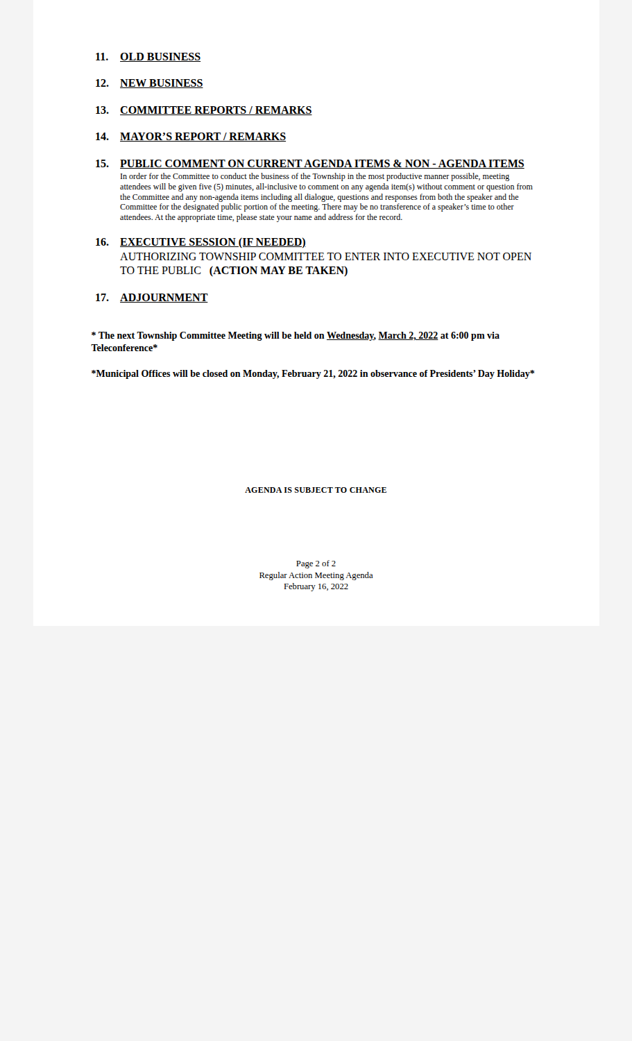Old Business
New Business
Committee Reports / Remarks
Mayor’s Report / Remarks
Public Comment on Current Agenda Items & Non - Agenda Items
In order for the Committee to conduct the business of the Township in the most productive manner possible, meeting attendees will be given five (5) minutes, all-inclusive to comment on any agenda item(s) without comment or question from the Committee and any non-agenda items including all dialogue, questions and responses from both the speaker and the Committee for the designated public portion of the meeting. There may be no transference of a speaker’s time to other attendees. At the appropriate time, please state your name and address for the record.
Executive Session (If Needed)
Authorizing Township Committee to enter into Executive not open to the public (Action may be taken)
Adjournment
* The next Township Committee Meeting will be held on Wednesday, March 2, 2022 at 6:00 pm via Teleconference*
*Municipal Offices will be closed on Monday, February 21, 2022 in observance of Presidents’ Day Holiday*
AGENDA IS SUBJECT TO CHANGE
Page 2 of 2
Regular Action Meeting Agenda
February 16, 2022